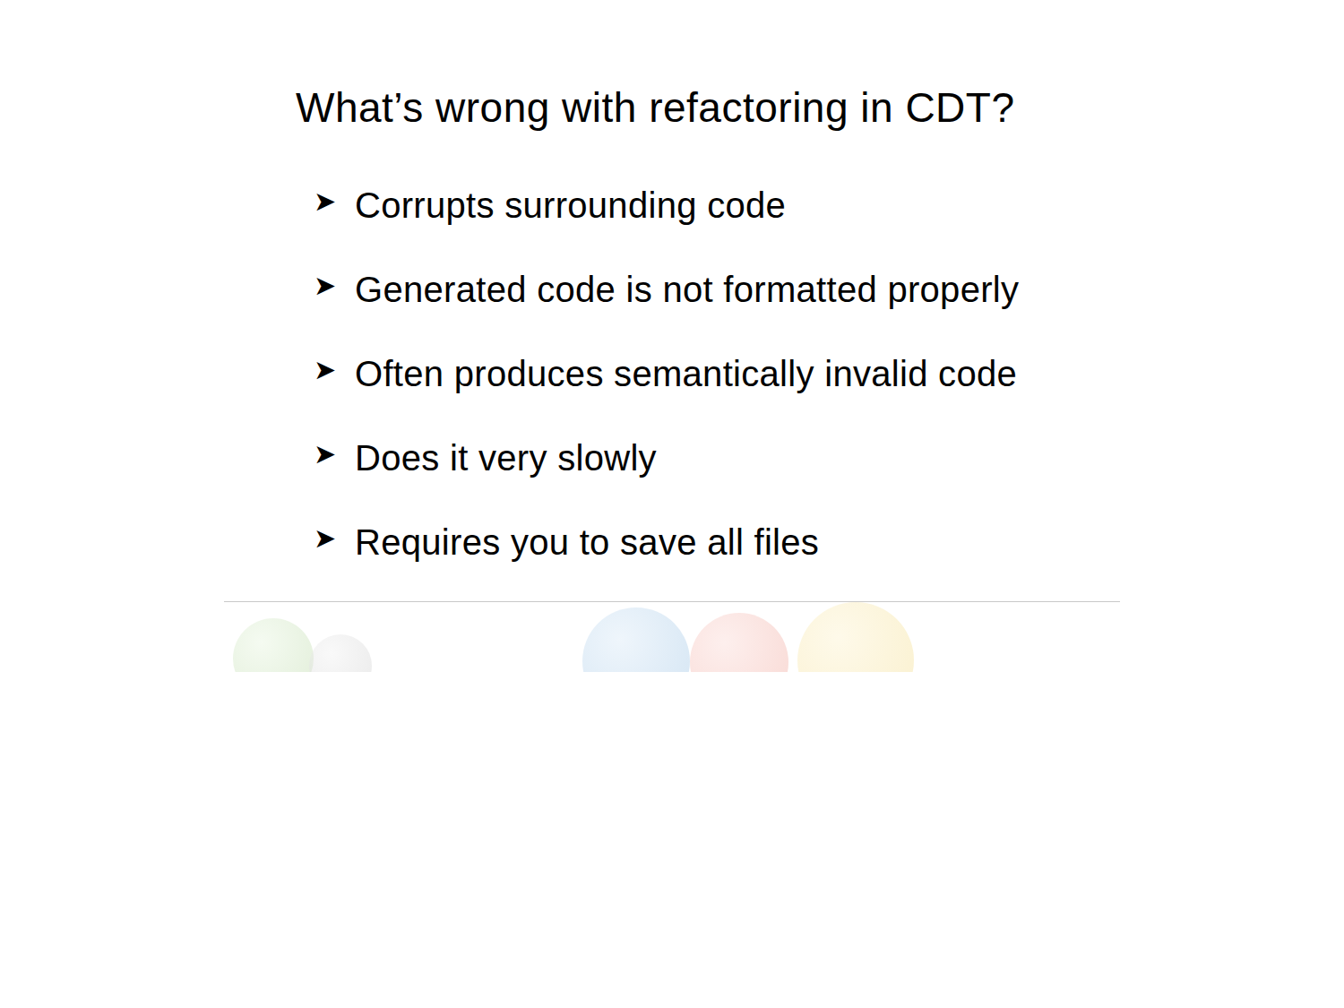What’s wrong with refactoring in CDT?
Corrupts surrounding code
Generated code is not formatted properly
Often produces semantically invalid code
Does it very slowly
Requires you to save all files